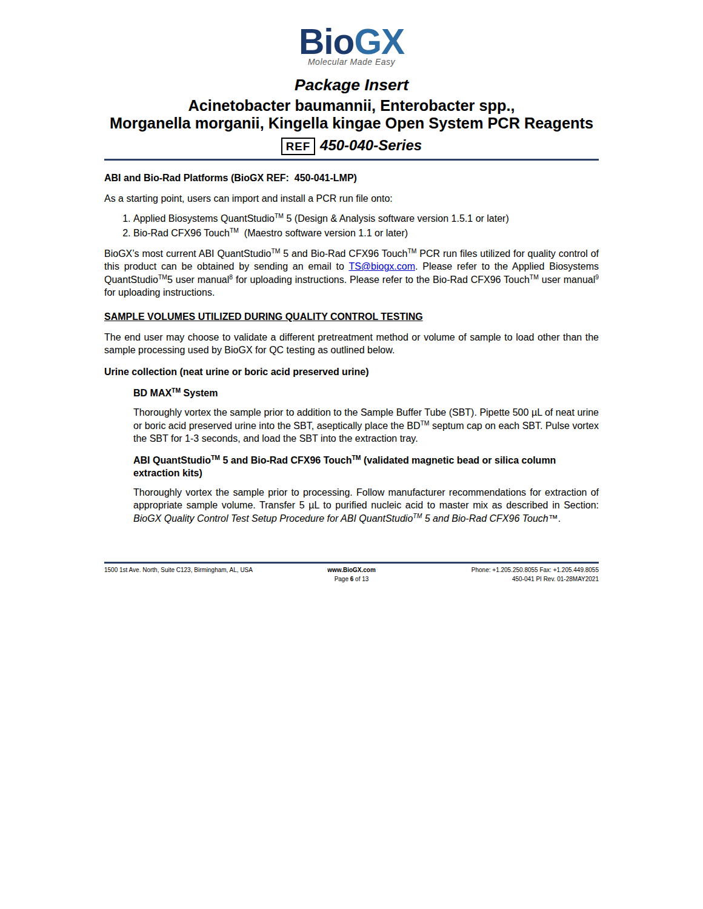BioGX
Molecular Made Easy
Package Insert
Acinetobacter baumannii, Enterobacter spp.,
Morganella morganii, Kingella kingae Open System PCR Reagents
REF450-040-Series
ABI and Bio-Rad Platforms (BioGX REF: 450-041-LMP)
As a starting point, users can import and install a PCR run file onto:
Applied Biosystems QuantStudioTM 5 (Design & Analysis software version 1.5.1 or later)
Bio-Rad CFX96 TouchTM (Maestro software version 1.1 or later)
BioGX’s most current ABI QuantStudioTM 5 and Bio-Rad CFX96 TouchTM PCR run files utilized for quality control of this product can be obtained by sending an email to TS@biogx.com. Please refer to the Applied Biosystems QuantStudioTM5 user manual8 for uploading instructions. Please refer to the Bio-Rad CFX96 TouchTM user manual9 for uploading instructions.
SAMPLE VOLUMES UTILIZED DURING QUALITY CONTROL TESTING
The end user may choose to validate a different pretreatment method or volume of sample to load other than the sample processing used by BioGX for QC testing as outlined below.
Urine collection (neat urine or boric acid preserved urine)
BD MAXTM System
Thoroughly vortex the sample prior to addition to the Sample Buffer Tube (SBT). Pipette 500 µL of neat urine or boric acid preserved urine into the SBT, aseptically place the BDTM septum cap on each SBT. Pulse vortex the SBT for 1-3 seconds, and load the SBT into the extraction tray.
ABI QuantStudioTM 5 and Bio-Rad CFX96 TouchTM (validated magnetic bead or silica column extraction kits)
Thoroughly vortex the sample prior to processing. Follow manufacturer recommendations for extraction of appropriate sample volume. Transfer 5 µL to purified nucleic acid to master mix as described in Section: BioGX Quality Control Test Setup Procedure for ABI QuantStudioTM 5 and Bio-Rad CFX96 Touch™.
1500 1st Ave. North, Suite C123, Birmingham, AL, USA
www.BioGX.com
Phone: +1.205.250.8055 Fax: +1.205.449.8055
Page 6 of 13
450-041 PI Rev. 01-28MAY2021